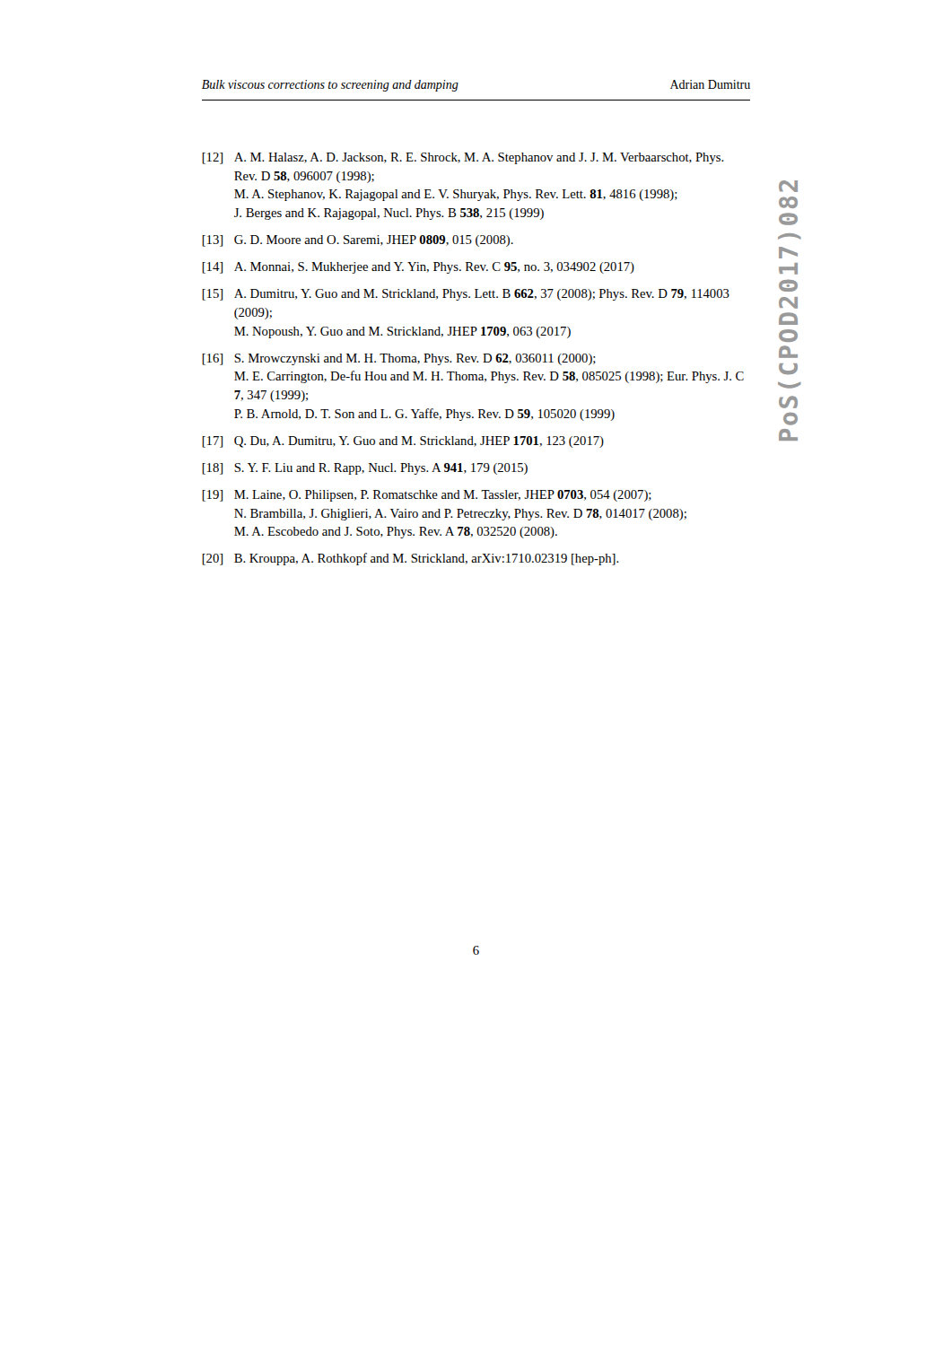Bulk viscous corrections to screening and damping Adrian Dumitru
PoS(CPOD2017)082
[12] A. M. Halasz, A. D. Jackson, R. E. Shrock, M. A. Stephanov and J. J. M. Verbaarschot, Phys. Rev. D 58, 096007 (1998); M. A. Stephanov, K. Rajagopal and E. V. Shuryak, Phys. Rev. Lett. 81, 4816 (1998); J. Berges and K. Rajagopal, Nucl. Phys. B 538, 215 (1999)
[13] G. D. Moore and O. Saremi, JHEP 0809, 015 (2008).
[14] A. Monnai, S. Mukherjee and Y. Yin, Phys. Rev. C 95, no. 3, 034902 (2017)
[15] A. Dumitru, Y. Guo and M. Strickland, Phys. Lett. B 662, 37 (2008); Phys. Rev. D 79, 114003 (2009); M. Nopoush, Y. Guo and M. Strickland, JHEP 1709, 063 (2017)
[16] S. Mrowczynski and M. H. Thoma, Phys. Rev. D 62, 036011 (2000); M. E. Carrington, De-fu Hou and M. H. Thoma, Phys. Rev. D 58, 085025 (1998); Eur. Phys. J. C 7, 347 (1999); P. B. Arnold, D. T. Son and L. G. Yaffe, Phys. Rev. D 59, 105020 (1999)
[17] Q. Du, A. Dumitru, Y. Guo and M. Strickland, JHEP 1701, 123 (2017)
[18] S. Y. F. Liu and R. Rapp, Nucl. Phys. A 941, 179 (2015)
[19] M. Laine, O. Philipsen, P. Romatschke and M. Tassler, JHEP 0703, 054 (2007); N. Brambilla, J. Ghiglieri, A. Vairo and P. Petreczky, Phys. Rev. D 78, 014017 (2008); M. A. Escobedo and J. Soto, Phys. Rev. A 78, 032520 (2008).
[20] B. Krouppa, A. Rothkopf and M. Strickland, arXiv:1710.02319 [hep-ph].
6